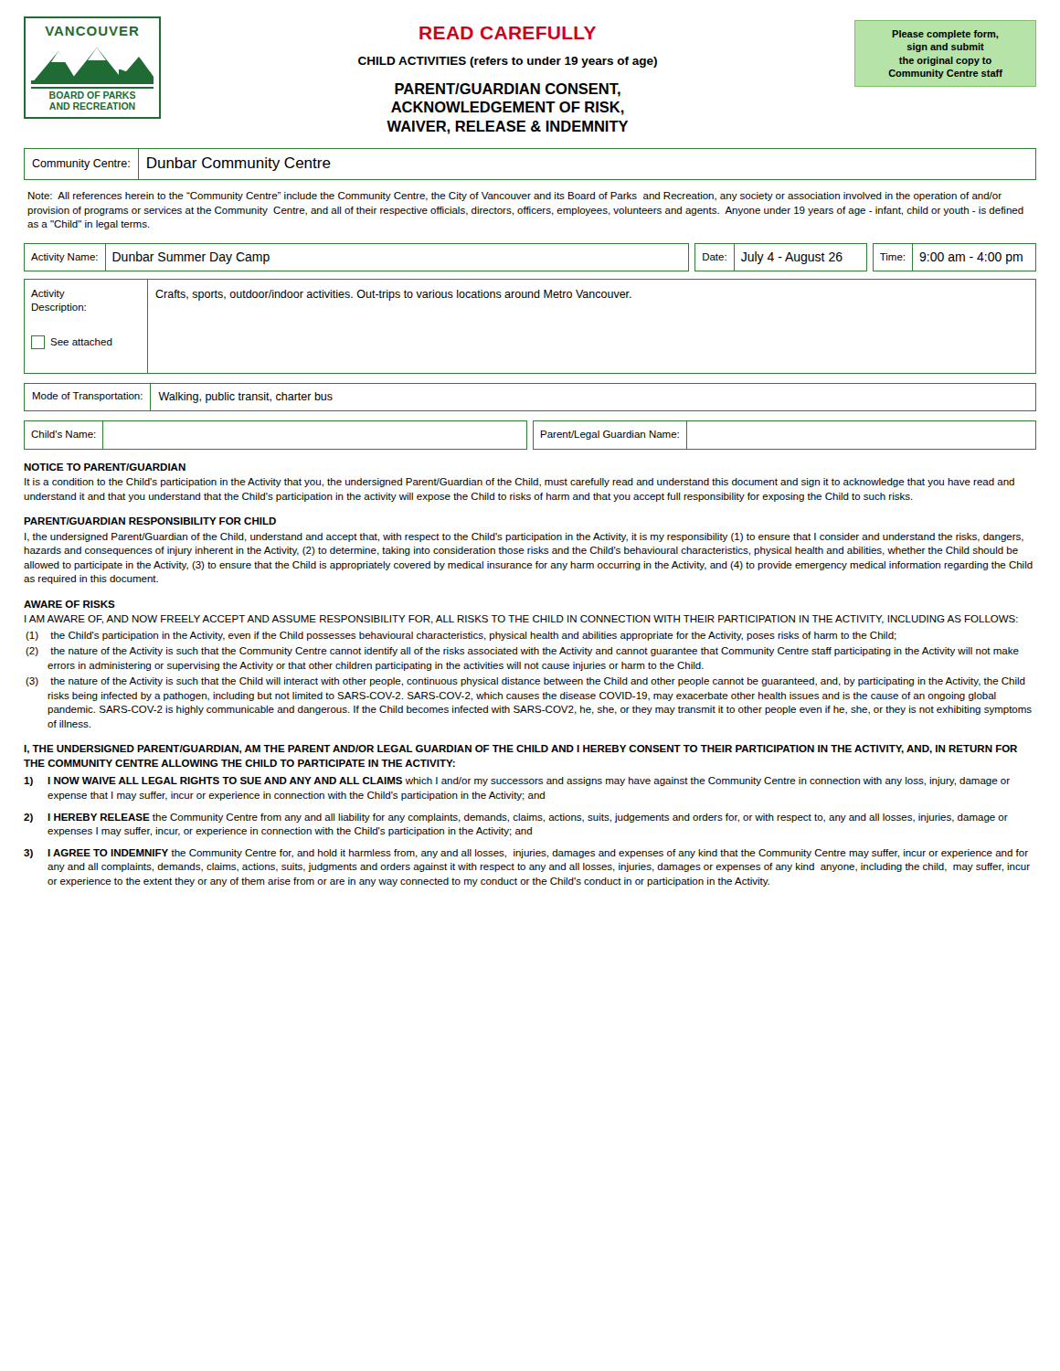VANCOUVER
BOARD OF PARKS
AND RECREATION
READ CAREFULLY
CHILD ACTIVITIES (refers to under 19 years of age)
PARENT/GUARDIAN CONSENT,
ACKNOWLEDGEMENT OF RISK,
WAIVER, RELEASE & INDEMNITY
Please complete form,
sign and submit
the original copy to
Community Centre staff
Community Centre:
Dunbar Community Centre
Note: All references herein to the “Community Centre” include the Community Centre, the City of Vancouver and its Board of Parks and Recreation, any society or association involved in the operation of and/or provision of programs or services at the Community Centre, and all of their respective officials, directors, officers, employees, volunteers and agents. Anyone under 19 years of age - infant, child or youth - is defined as a "Child" in legal terms.
Activity Name:
Dunbar Summer Day Camp
Date:
July 4 - August 26
Time:
9:00 am - 4:00 pm
Activity
Description:
See attached
Crafts, sports, outdoor/indoor activities. Out-trips to various locations around Metro Vancouver.
Mode of Transportation:
Walking, public transit, charter bus
Child's Name:
Parent/Legal Guardian Name:
Notice to Parent/Guardian
It is a condition to the Child's participation in the Activity that you, the undersigned Parent/Guardian of the Child, must carefully read and understand this document and sign it to acknowledge that you have read and understand it and that you understand that the Child's participation in the activity will expose the Child to risks of harm and that you accept full responsibility for exposing the Child to such risks.
Parent/Guardian Responsibility for Child
I, the undersigned Parent/Guardian of the Child, understand and accept that, with respect to the Child's participation in the Activity, it is my responsibility (1) to ensure that I consider and understand the risks, dangers, hazards and consequences of injury inherent in the Activity, (2) to determine, taking into consideration those risks and the Child's behavioural characteristics, physical health and abilities, whether the Child should be allowed to participate in the Activity, (3) to ensure that the Child is appropriately covered by medical insurance for any harm occurring in the Activity, and (4) to provide emergency medical information regarding the Child as required in this document.
Aware of Risks
I AM AWARE OF, AND NOW FREELY ACCEPT AND ASSUME RESPONSIBILITY FOR, ALL RISKS TO THE CHILD IN CONNECTION WITH THEIR PARTICIPATION IN THE ACTIVITY, INCLUDING AS FOLLOWS:
(1) the Child's participation in the Activity, even if the Child possesses behavioural characteristics, physical health and abilities appropriate for the Activity, poses risks of harm to the Child;
(2) the nature of the Activity is such that the Community Centre cannot identify all of the risks associated with the Activity and cannot guarantee that Community Centre staff participating in the Activity will not make errors in administering or supervising the Activity or that other children participating in the activities will not cause injuries or harm to the Child.
(3) the nature of the Activity is such that the Child will interact with other people, continuous physical distance between the Child and other people cannot be guaranteed, and, by participating in the Activity, the Child risks being infected by a pathogen, including but not limited to SARS-COV-2. SARS-COV-2, which causes the disease COVID-19, may exacerbate other health issues and is the cause of an ongoing global pandemic. SARS-COV-2 is highly communicable and dangerous. If the Child becomes infected with SARS-COV2, he, she, or they may transmit it to other people even if he, she, or they is not exhibiting symptoms of illness.
I, THE UNDERSIGNED PARENT/GUARDIAN, AM THE PARENT AND/OR LEGAL GUARDIAN OF THE CHILD AND I HEREBY CONSENT TO THEIR PARTICIPATION IN THE ACTIVITY, AND, IN RETURN FOR THE COMMUNITY CENTRE ALLOWING THE CHILD TO PARTICIPATE IN THE ACTIVITY:
1) I NOW WAIVE ALL LEGAL RIGHTS TO SUE AND ANY AND ALL CLAIMS which I and/or my successors and assigns may have against the Community Centre in connection with any loss, injury, damage or expense that I may suffer, incur or experience in connection with the Child's participation in the Activity; and
2) I HEREBY RELEASE the Community Centre from any and all liability for any complaints, demands, claims, actions, suits, judgements and orders for, or with respect to, any and all losses, injuries, damage or expenses I may suffer, incur, or experience in connection with the Child's participation in the Activity; and
3) I AGREE TO INDEMNIFY the Community Centre for, and hold it harmless from, any and all losses, injuries, damages and expenses of any kind that the Community Centre may suffer, incur or experience and for any and all complaints, demands, claims, actions, suits, judgments and orders against it with respect to any and all losses, injuries, damages or expenses of any kind anyone, including the child, may suffer, incur or experience to the extent they or any of them arise from or are in any way connected to my conduct or the Child's conduct in or participation in the Activity.